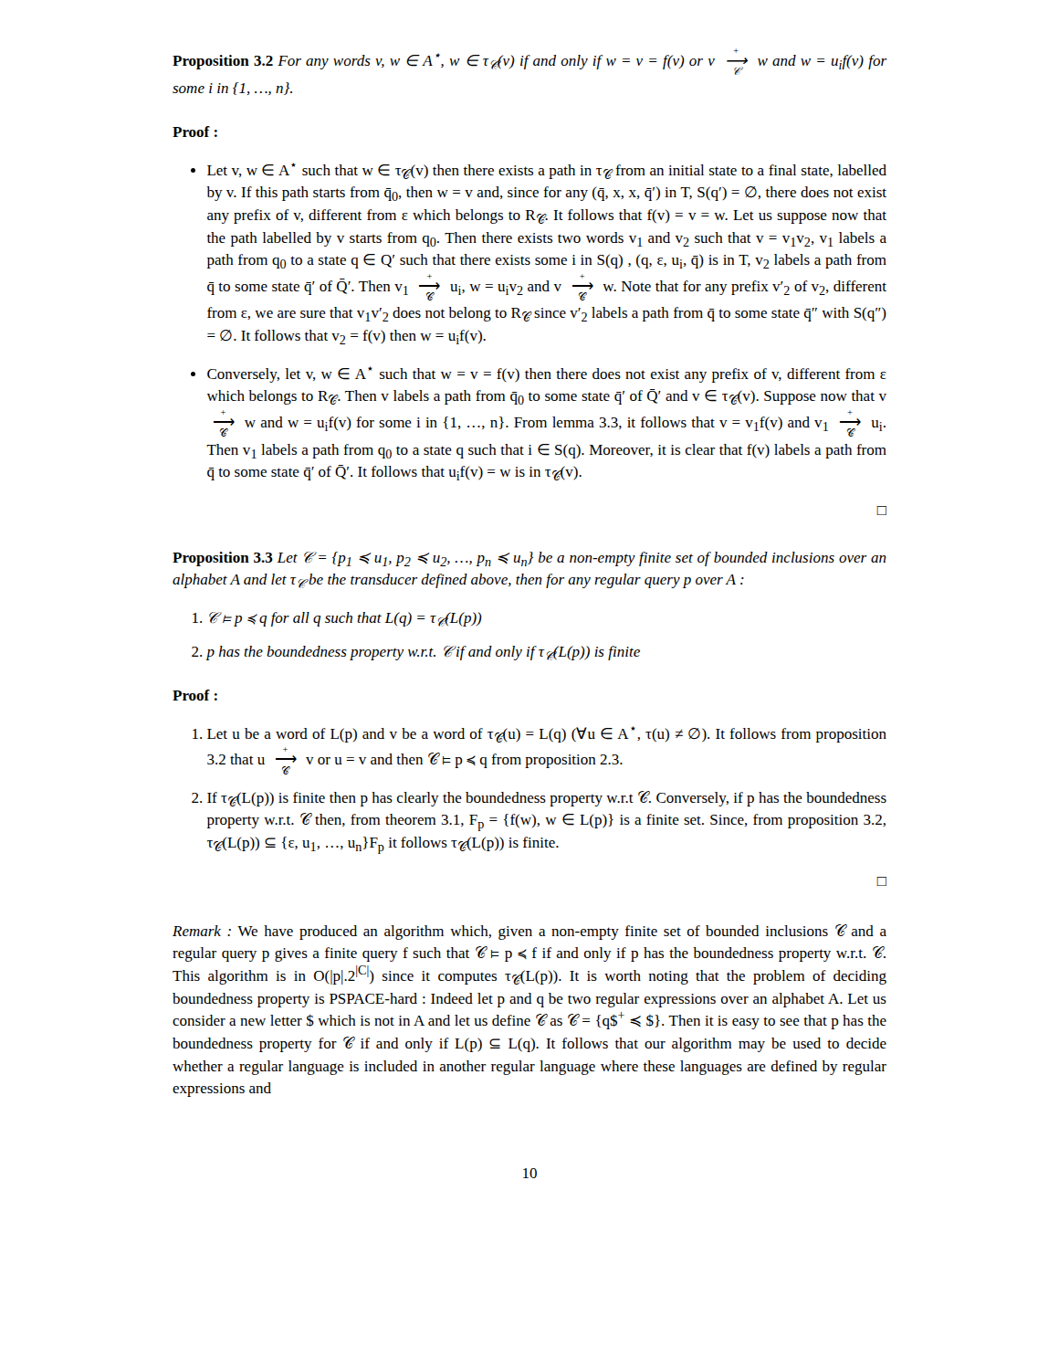Proposition 3.2 For any words v, w ∈ A⋆, w ∈ τ𝒞(v) if and only if w = v = f(v) or v +⟶𝒞 w and w = uif(v) for some i in {1, …, n}.
Proof :
Let v, w ∈ A⋆ such that w ∈ τ𝒞(v) then there exists a path in τ𝒞 from an initial state to a final state, labelled by v. If this path starts from q̄0, then w = v and, since for any (q̄, x, x, q̄′) in T, S(q′) = ∅, there does not exist any prefix of v, different from ε which belongs to R𝒞. It follows that f(v) = v = w. Let us suppose now that the path labelled by v starts from q0. Then there exists two words v1 and v2 such that v = v1v2, v1 labels a path from q0 to a state q ∈ Q′ such that there exists some i in S(q) , (q, ε, ui, q̄) is in T, v2 labels a path from q̄ to some state q̄′ of Q̄′. Then v1 +⟶𝒞 ui, w = uiv2 and v +⟶𝒞 w. Note that for any prefix v′2 of v2, different from ε, we are sure that v1v′2 does not belong to R𝒞 since v′2 labels a path from q̄ to some state q̄″ with S(q″) = ∅. It follows that v2 = f(v) then w = uif(v).
Conversely, let v, w ∈ A⋆ such that w = v = f(v) then there does not exist any prefix of v, different from ε which belongs to R𝒞. Then v labels a path from q̄0 to some state q̄′ of Q̄′ and v ∈ τ𝒞(v). Suppose now that v +⟶𝒞 w and w = uif(v) for some i in {1, …, n}. From lemma 3.3, it follows that v = v1f(v) and v1 +⟶𝒞 ui. Then v1 labels a path from q0 to a state q such that i ∈ S(q). Moreover, it is clear that f(v) labels a path from q̄ to some state q̄′ of Q̄′. It follows that uif(v) = w is in τ𝒞(v).
□
Proposition 3.3 Let 𝒞 = {p1 ≼ u1, p2 ≼ u2, …, pn ≼ un} be a non-empty finite set of bounded inclusions over an alphabet A and let τ𝒞 be the transducer defined above, then for any regular query p over A :
𝒞 ⊨ p ≼ q for all q such that L(q) = τ𝒞(L(p))
p has the boundedness property w.r.t. 𝒞 if and only if τ𝒞(L(p)) is finite
Proof :
Let u be a word of L(p) and v be a word of τ𝒞(u) = L(q) (∀u ∈ A⋆, τ(u) ≠ ∅). It follows from proposition 3.2 that u +⟶𝒞 v or u = v and then 𝒞 ⊨ p ≼ q from proposition 2.3.
If τ𝒞(L(p)) is finite then p has clearly the boundedness property w.r.t 𝒞. Conversely, if p has the boundedness property w.r.t. 𝒞 then, from theorem 3.1, Fp = {f(w), w ∈ L(p)} is a finite set. Since, from proposition 3.2, τ𝒞(L(p)) ⊆ {ε, u1, …, un}Fp it follows τ𝒞(L(p)) is finite.
□
Remark : We have produced an algorithm which, given a non-empty finite set of bounded inclusions 𝒞 and a regular query p gives a finite query f such that 𝒞 ⊨ p ≼ f if and only if p has the boundedness property w.r.t. 𝒞. This algorithm is in O(|p|.2|C|) since it computes τ𝒞(L(p)). It is worth noting that the problem of deciding boundedness property is PSPACE-hard : Indeed let p and q be two regular expressions over an alphabet A. Let us consider a new letter $ which is not in A and let us define 𝒞 as 𝒞 = {q$+ ≼ $}. Then it is easy to see that p has the boundedness property for 𝒞 if and only if L(p) ⊆ L(q). It follows that our algorithm may be used to decide whether a regular language is included in another regular language where these languages are defined by regular expressions and
10